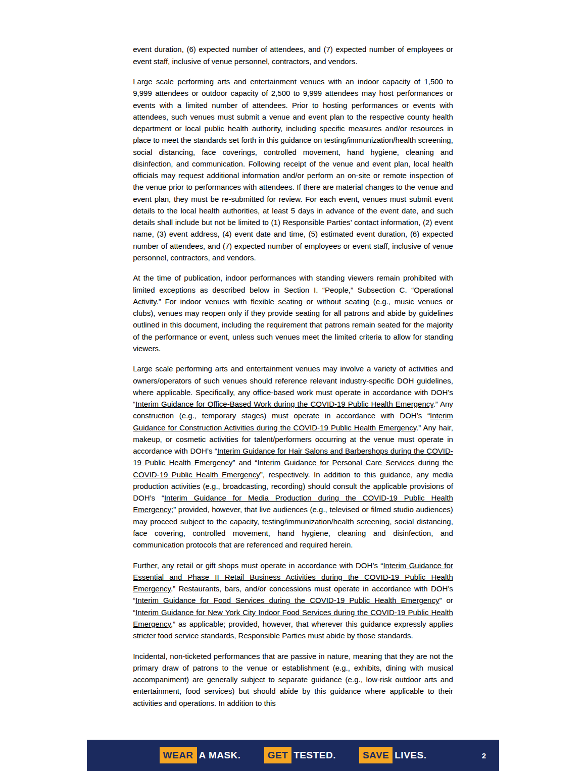event duration, (6) expected number of attendees, and (7) expected number of employees or event staff, inclusive of venue personnel, contractors, and vendors.
Large scale performing arts and entertainment venues with an indoor capacity of 1,500 to 9,999 attendees or outdoor capacity of 2,500 to 9,999 attendees may host performances or events with a limited number of attendees. Prior to hosting performances or events with attendees, such venues must submit a venue and event plan to the respective county health department or local public health authority, including specific measures and/or resources in place to meet the standards set forth in this guidance on testing/immunization/health screening, social distancing, face coverings, controlled movement, hand hygiene, cleaning and disinfection, and communication. Following receipt of the venue and event plan, local health officials may request additional information and/or perform an on-site or remote inspection of the venue prior to performances with attendees. If there are material changes to the venue and event plan, they must be re-submitted for review. For each event, venues must submit event details to the local health authorities, at least 5 days in advance of the event date, and such details shall include but not be limited to (1) Responsible Parties’ contact information, (2) event name, (3) event address, (4) event date and time, (5) estimated event duration, (6) expected number of attendees, and (7) expected number of employees or event staff, inclusive of venue personnel, contractors, and vendors.
At the time of publication, indoor performances with standing viewers remain prohibited with limited exceptions as described below in Section I. “People,” Subsection C. “Operational Activity.” For indoor venues with flexible seating or without seating (e.g., music venues or clubs), venues may reopen only if they provide seating for all patrons and abide by guidelines outlined in this document, including the requirement that patrons remain seated for the majority of the performance or event, unless such venues meet the limited criteria to allow for standing viewers.
Large scale performing arts and entertainment venues may involve a variety of activities and owners/operators of such venues should reference relevant industry-specific DOH guidelines, where applicable. Specifically, any office-based work must operate in accordance with DOH’s “Interim Guidance for Office-Based Work during the COVID-19 Public Health Emergency.” Any construction (e.g., temporary stages) must operate in accordance with DOH’s “Interim Guidance for Construction Activities during the COVID-19 Public Health Emergency.” Any hair, makeup, or cosmetic activities for talent/performers occurring at the venue must operate in accordance with DOH’s “Interim Guidance for Hair Salons and Barbershops during the COVID-19 Public Health Emergency” and “Interim Guidance for Personal Care Services during the COVID-19 Public Health Emergency”, respectively. In addition to this guidance, any media production activities (e.g., broadcasting, recording) should consult the applicable provisions of DOH’s “Interim Guidance for Media Production during the COVID-19 Public Health Emergency;” provided, however, that live audiences (e.g., televised or filmed studio audiences) may proceed subject to the capacity, testing/immunization/health screening, social distancing, face covering, controlled movement, hand hygiene, cleaning and disinfection, and communication protocols that are referenced and required herein.
Further, any retail or gift shops must operate in accordance with DOH’s “Interim Guidance for Essential and Phase II Retail Business Activities during the COVID-19 Public Health Emergency.” Restaurants, bars, and/or concessions must operate in accordance with DOH’s “Interim Guidance for Food Services during the COVID-19 Public Health Emergency” or “Interim Guidance for New York City Indoor Food Services during the COVID-19 Public Health Emergency,” as applicable; provided, however, that wherever this guidance expressly applies stricter food service standards, Responsible Parties must abide by those standards.
Incidental, non-ticketed performances that are passive in nature, meaning that they are not the primary draw of patrons to the venue or establishment (e.g., exhibits, dining with musical accompaniment) are generally subject to separate guidance (e.g., low-risk outdoor arts and entertainment, food services) but should abide by this guidance where applicable to their activities and operations. In addition to this
WEARA MASK. GETTESTED. SAVELIVES. 2